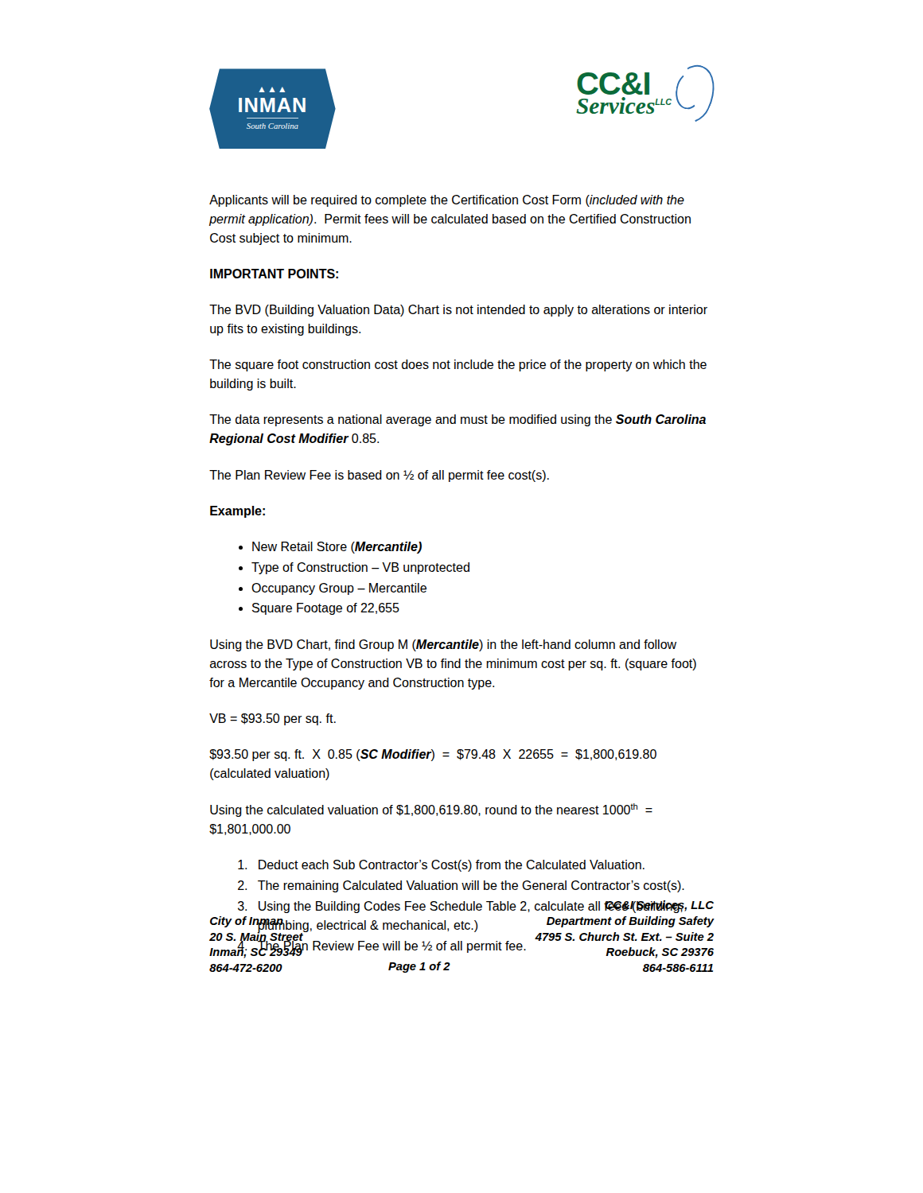▲▲▲
INMAN
South Carolina
CC&I
ServicesLLC
Applicants will be required to complete the Certification Cost Form (included with the permit application). Permit fees will be calculated based on the Certified Construction Cost subject to minimum.
IMPORTANT POINTS:
The BVD (Building Valuation Data) Chart is not intended to apply to alterations or interior up fits to existing buildings.
The square foot construction cost does not include the price of the property on which the building is built.
The data represents a national average and must be modified using the South Carolina Regional Cost Modifier 0.85.
The Plan Review Fee is based on ½ of all permit fee cost(s).
Example:
New Retail Store (Mercantile)
Type of Construction – VB unprotected
Occupancy Group – Mercantile
Square Footage of 22,655
Using the BVD Chart, find Group M (Mercantile) in the left-hand column and follow across to the Type of Construction VB to find the minimum cost per sq. ft. (square foot) for a Mercantile Occupancy and Construction type.
VB = $93.50 per sq. ft.
$93.50 per sq. ft. X 0.85 (SC Modifier) = $79.48 X 22655 = $1,800,619.80 (calculated valuation)
Using the calculated valuation of $1,800,619.80, round to the nearest 1000th = $1,801,000.00
Deduct each Sub Contractor’s Cost(s) from the Calculated Valuation.
The remaining Calculated Valuation will be the General Contractor’s cost(s).
Using the Building Codes Fee Schedule Table 2, calculate all fees (building, plumbing, electrical & mechanical, etc.)
The Plan Review Fee will be ½ of all permit fee.
City of Inman
20 S. Main Street
Inman, SC 29349
864-472-6200
Page 1 of 2
CC&I Services, LLC
Department of Building Safety
4795 S. Church St. Ext. – Suite 2
Roebuck, SC 29376
864-586-6111